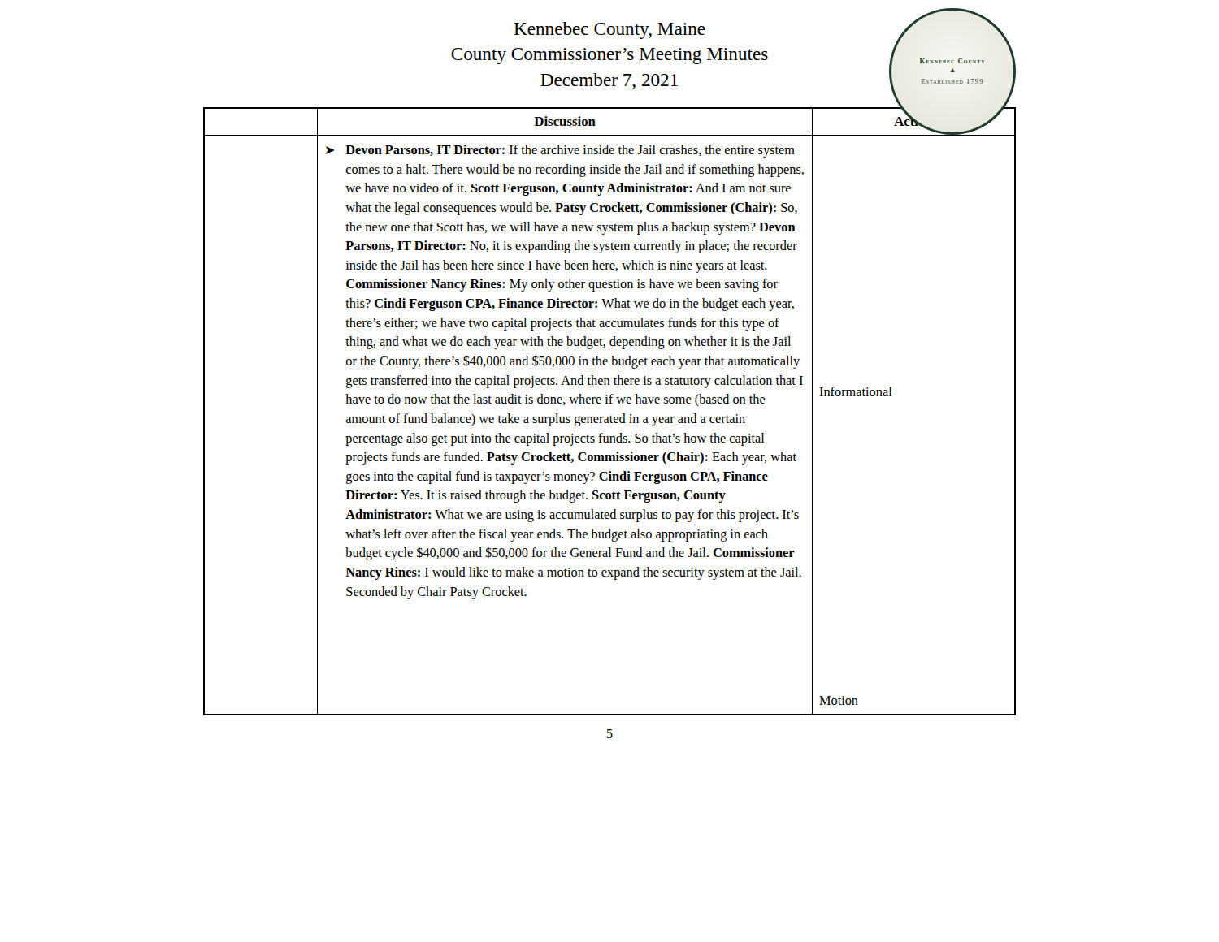Kennebec County ▲ Established 1799
Kennebec County, Maine
County Commissioner’s Meeting Minutes
December 7, 2021
| | Discussion | Action |
| --- | --- | --- |
| | Devon Parsons, IT Director: If the archive inside the Jail crashes, the entire system comes to a halt. There would be no recording inside the Jail and if something happens, we have no video of it. Scott Ferguson, County Administrator: And I am not sure what the legal consequences would be. Patsy Crockett, Commissioner (Chair): So, the new one that Scott has, we will have a new system plus a backup system? Devon Parsons, IT Director: No, it is expanding the system currently in place; the recorder inside the Jail has been here since I have been here, which is nine years at least. Commissioner Nancy Rines: My only other question is have we been saving for this? Cindi Ferguson CPA, Finance Director: What we do in the budget each year, there’s either; we have two capital projects that accumulates funds for this type of thing, and what we do each year with the budget, depending on whether it is the Jail or the County, there’s $40,000 and $50,000 in the budget each year that automatically gets transferred into the capital projects. And then there is a statutory calculation that I have to do now that the last audit is done, where if we have some (based on the amount of fund balance) we take a surplus generated in a year and a certain percentage also get put into the capital projects funds. So that’s how the capital projects funds are funded. Patsy Crockett, Commissioner (Chair): Each year, what goes into the capital fund is taxpayer’s money? Cindi Ferguson CPA, Finance Director: Yes. It is raised through the budget. Scott Ferguson, County Administrator: What we are using is accumulated surplus to pay for this project. It’s what’s left over after the fiscal year ends. The budget also appropriating in each budget cycle $40,000 and $50,000 for the General Fund and the Jail. Commissioner Nancy Rines: I would like to make a motion to expand the security system at the Jail. Seconded by Chair Patsy Crocket. | Informational Motion |
5